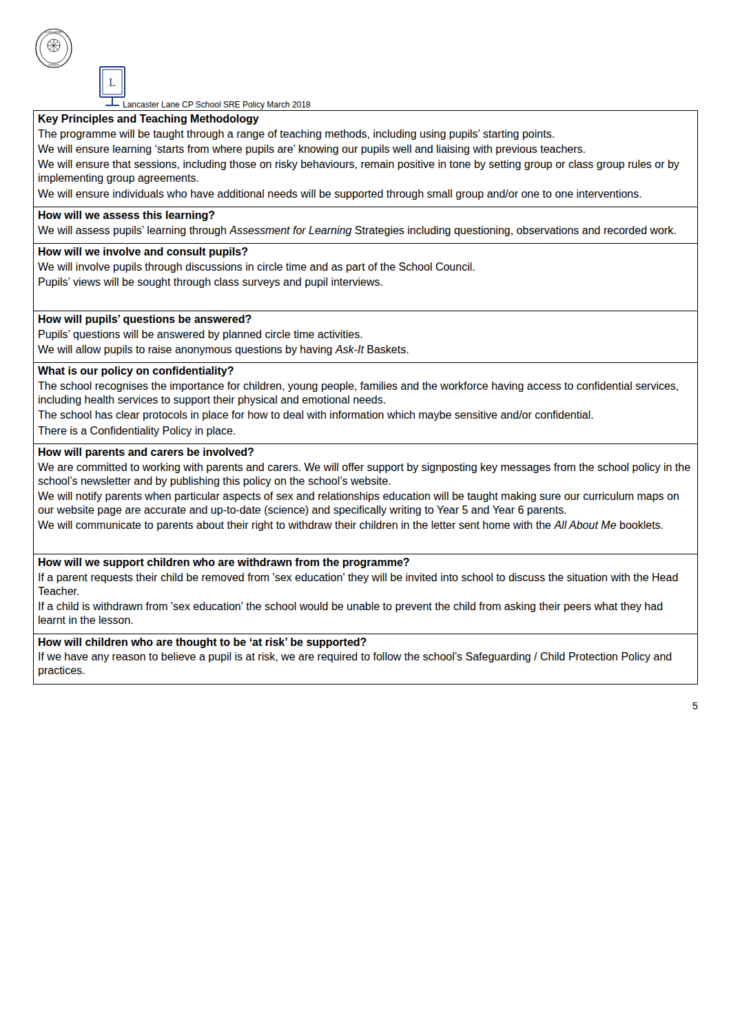LANCASHIRE COUNTY
L
Lancaster Lane CP School SRE Policy March 2018
| Key Principles and Teaching Methodology The programme will be taught through a range of teaching methods, including using pupils’ starting points. We will ensure learning ‘starts from where pupils are’ knowing our pupils well and liaising with previous teachers. We will ensure that sessions, including those on risky behaviours, remain positive in tone by setting group or class group rules or by implementing group agreements. We will ensure individuals who have additional needs will be supported through small group and/or one to one interventions. |
| How will we assess this learning? We will assess pupils’ learning through Assessment for Learning Strategies including questioning, observations and recorded work. |
| How will we involve and consult pupils? We will involve pupils through discussions in circle time and as part of the School Council. Pupils’ views will be sought through class surveys and pupil interviews. |
| How will pupils’ questions be answered? Pupils’ questions will be answered by planned circle time activities. We will allow pupils to raise anonymous questions by having Ask-It Baskets. |
| What is our policy on confidentiality? The school recognises the importance for children, young people, families and the workforce having access to confidential services, including health services to support their physical and emotional needs. The school has clear protocols in place for how to deal with information which maybe sensitive and/or confidential. There is a Confidentiality Policy in place. |
| How will parents and carers be involved? We are committed to working with parents and carers. We will offer support by signposting key messages from the school policy in the school’s newsletter and by publishing this policy on the school’s website. We will notify parents when particular aspects of sex and relationships education will be taught making sure our curriculum maps on our website page are accurate and up-to-date (science) and specifically writing to Year 5 and Year 6 parents. We will communicate to parents about their right to withdraw their children in the letter sent home with the All About Me booklets. |
| How will we support children who are withdrawn from the programme? If a parent requests their child be removed from 'sex education' they will be invited into school to discuss the situation with the Head Teacher. If a child is withdrawn from 'sex education' the school would be unable to prevent the child from asking their peers what they had learnt in the lesson. |
| How will children who are thought to be ‘at risk’ be supported? If we have any reason to believe a pupil is at risk, we are required to follow the school’s Safeguarding / Child Protection Policy and practices. |
5